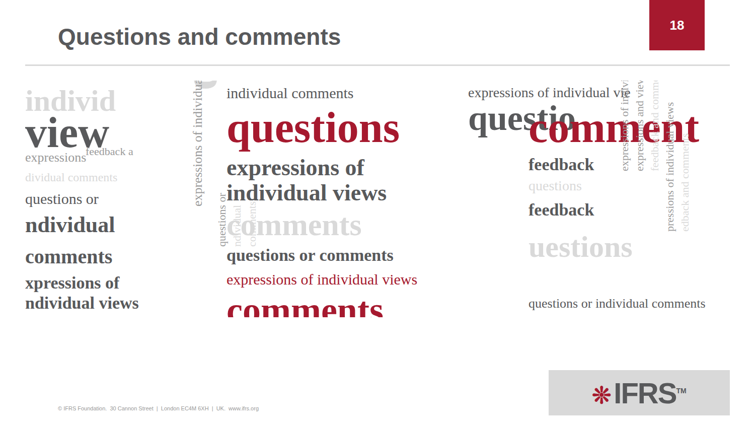18
Questions and comments
individ view expressions dividual comments questions or ndividual comments xpressions of ndividual views feedback a question expressions of individual vie individual comments questions expressions of individual views comments questions or comments expressions of individual views comments questions or ndividual comments questio expressions of individual vie comment feedback questions feedback uestions questions or individual comments expressions of individual views expressions and viewpoints feedback and comments pressions of individual views edback and comments
© IFRS Foundation. 30 Cannon Street | London EC4M 6XH | UK. www.ifrs.org
❊IFRSTM